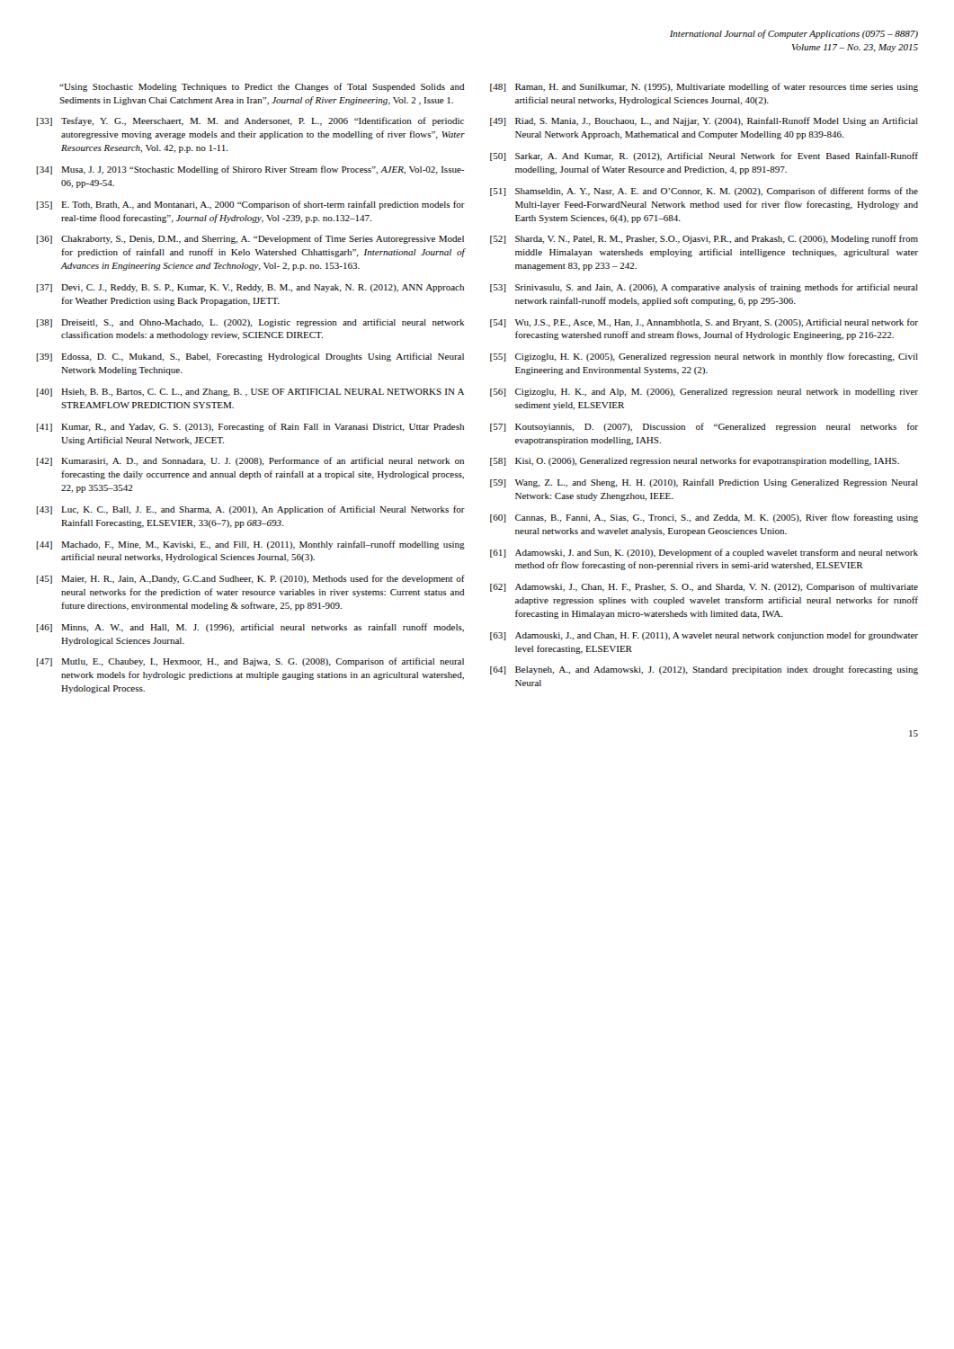International Journal of Computer Applications (0975 – 8887)
Volume 117 – No. 23, May 2015
“Using Stochastic Modeling Techniques to Predict the Changes of Total Suspended Solids and Sediments in Lighvan Chai Catchment Area in Iran”, Journal of River Engineering, Vol. 2 , Issue 1.
[33]
Tesfaye, Y. G., Meerschaert, M. M. and Andersonet, P. L., 2006 “Identification of periodic autoregressive moving average models and their application to the modelling of river flows”, Water Resources Research, Vol. 42, p.p. no 1-11.
[34]
Musa, J. J, 2013 “Stochastic Modelling of Shiroro River Stream flow Process”, AJER, Vol-02, Issue-06, pp-49-54.
[35]
E. Toth, Brath, A., and Montanari, A., 2000 “Comparison of short-term rainfall prediction models for real-time flood forecasting”, Journal of Hydrology, Vol -239, p.p. no.132–147.
[36]
Chakraborty, S., Denis, D.M., and Sherring, A. “Development of Time Series Autoregressive Model for prediction of rainfall and runoff in Kelo Watershed Chhattisgarh”, International Journal of Advances in Engineering Science and Technology, Vol- 2, p.p. no. 153-163.
[37]
Devi, C. J., Reddy, B. S. P., Kumar, K. V., Reddy, B. M., and Nayak, N. R. (2012), ANN Approach for Weather Prediction using Back Propagation, IJETT.
[38]
Dreiseitl, S., and Ohno-Machado, L. (2002), Logistic regression and artificial neural network classification models: a methodology review, SCIENCE DIRECT.
[39]
Edossa, D. C., Mukand, S., Babel, Forecasting Hydrological Droughts Using Artificial Neural Network Modeling Technique.
[40]
Hsieh, B. B., Bartos, C. C. L., and Zhang, B. , USE OF ARTIFICIAL NEURAL NETWORKS IN A STREAMFLOW PREDICTION SYSTEM.
[41]
Kumar, R., and Yadav, G. S. (2013), Forecasting of Rain Fall in Varanasi District, Uttar Pradesh Using Artificial Neural Network, JECET.
[42]
Kumarasiri, A. D., and Sonnadara, U. J. (2008), Performance of an artificial neural network on forecasting the daily occurrence and annual depth of rainfall at a tropical site, Hydrological process, 22, pp 3535–3542
[43]
Luc, K. C., Ball, J. E., and Sharma, A. (2001), An Application of Artificial Neural Networks for Rainfall Forecasting, ELSEVIER, 33(6–7), pp 683–693.
[44]
Machado, F., Mine, M., Kaviski, E., and Fill, H. (2011), Monthly rainfall–runoff modelling using artificial neural networks, Hydrological Sciences Journal, 56(3).
[45]
Maier, H. R., Jain, A.,Dandy, G.C.and Sudheer, K. P. (2010), Methods used for the development of neural networks for the prediction of water resource variables in river systems: Current status and future directions, environmental modeling & software, 25, pp 891-909.
[46]
Minns, A. W., and Hall, M. J. (1996), artificial neural networks as rainfall runoff models, Hydrological Sciences Journal.
[47]
Mutlu, E., Chaubey, I., Hexmoor, H., and Bajwa, S. G. (2008), Comparison of artificial neural network models for hydrologic predictions at multiple gauging stations in an agricultural watershed, Hydological Process.
[48]
Raman, H. and Sunilkumar, N. (1995), Multivariate modelling of water resources time series using artificial neural networks, Hydrological Sciences Journal, 40(2).
[49]
Riad, S. Mania, J., Bouchaou, L., and Najjar, Y. (2004), Rainfall-Runoff Model Using an Artificial Neural Network Approach, Mathematical and Computer Modelling 40 pp 839-846.
[50]
Sarkar, A. And Kumar, R. (2012), Artificial Neural Network for Event Based Rainfall-Runoff modelling, Journal of Water Resource and Prediction, 4, pp 891-897.
[51]
Shamseldin, A. Y., Nasr, A. E. and O’Connor, K. M. (2002), Comparison of different forms of the Multi-layer Feed-ForwardNeural Network method used for river flow forecasting, Hydrology and Earth System Sciences, 6(4), pp 671–684.
[52]
Sharda, V. N., Patel, R. M., Prasher, S.O., Ojasvi, P.R., and Prakash, C. (2006), Modeling runoff from middle Himalayan watersheds employing artificial intelligence techniques, agricultural water management 83, pp 233 – 242.
[53]
Srinivasulu, S. and Jain, A. (2006), A comparative analysis of training methods for artificial neural network rainfall-runoff models, applied soft computing, 6, pp 295-306.
[54]
Wu, J.S., P.E., Asce, M., Han, J., Annambhotla, S. and Bryant, S. (2005), Artificial neural network for forecasting watershed runoff and stream flows, Journal of Hydrologic Engineering, pp 216-222.
[55]
Cigizoglu, H. K. (2005), Generalized regression neural network in monthly flow forecasting, Civil Engineering and Environmental Systems, 22 (2).
[56]
Cigizoglu, H. K., and Alp, M. (2006), Generalized regression neural network in modelling river sediment yield, ELSEVIER
[57]
Koutsoyiannis, D. (2007), Discussion of “Generalized regression neural networks for evapotranspiration modelling, IAHS.
[58]
Kisi, O. (2006), Generalized regression neural networks for evapotranspiration modelling, IAHS.
[59]
Wang, Z. L., and Sheng, H. H. (2010), Rainfall Prediction Using Generalized Regression Neural Network: Case study Zhengzhou, IEEE.
[60]
Cannas, B., Fanni, A., Sias, G., Tronci, S., and Zedda, M. K. (2005), River flow foreasting using neural networks and wavelet analysis, European Geosciences Union.
[61]
Adamowski, J. and Sun, K. (2010), Development of a coupled wavelet transform and neural network method ofr flow forecasting of non-perennial rivers in semi-arid watershed, ELSEVIER
[62]
Adamowski, J., Chan, H. F., Prasher, S. O., and Sharda, V. N. (2012), Comparison of multivariate adaptive regression splines with coupled wavelet transform artificial neural networks for runoff forecasting in Himalayan micro-watersheds with limited data, IWA.
[63]
Adamouski, J., and Chan, H. F. (2011), A wavelet neural network conjunction model for groundwater level forecasting, ELSEVIER
[64]
Belayneh, A., and Adamowski, J. (2012), Standard precipitation index drought forecasting using Neural
15